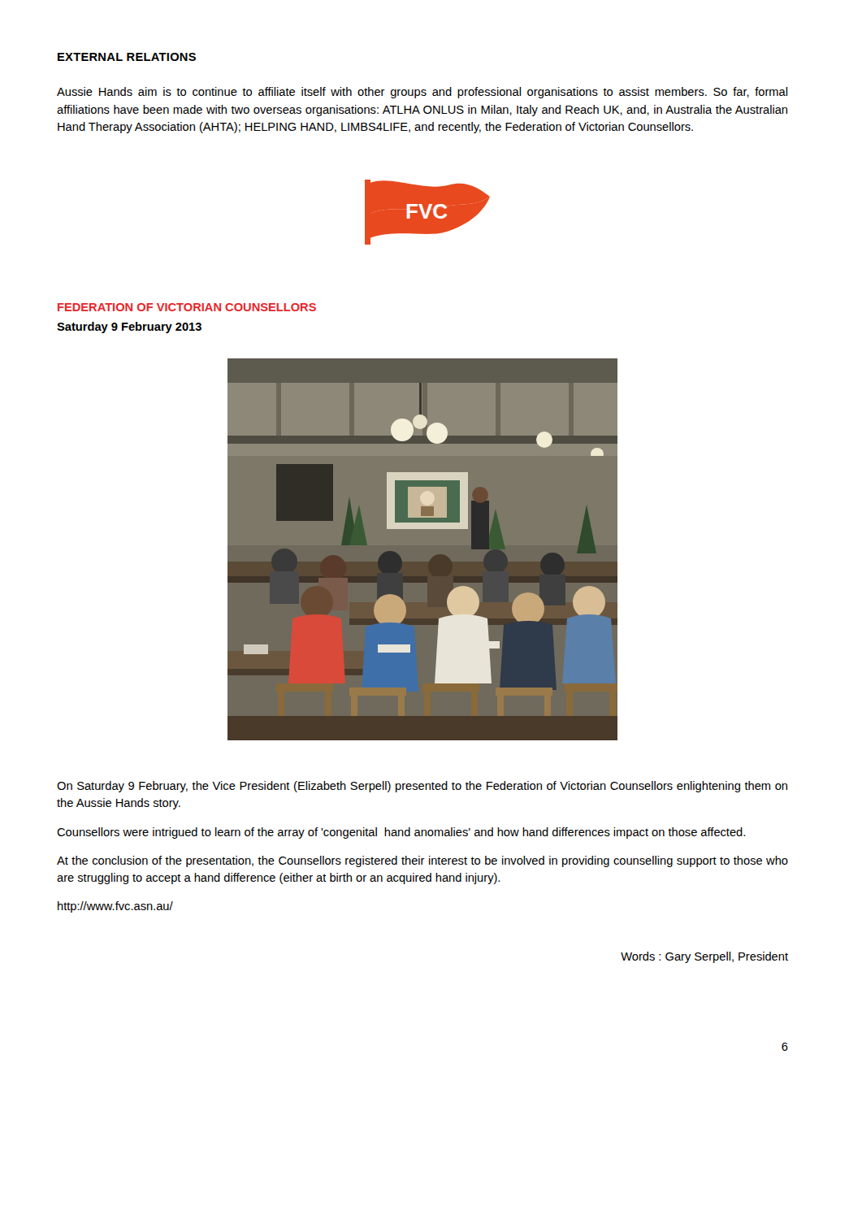EXTERNAL RELATIONS
Aussie Hands aim is to continue to affiliate itself with other groups and professional organisations to assist members. So far, formal affiliations have been made with two overseas organisations: ATLHA ONLUS in Milan, Italy and Reach UK, and, in Australia the Australian Hand Therapy Association (AHTA); HELPING HAND, LIMBS4LIFE, and recently, the Federation of Victorian Counsellors.
FVC
FEDERATION OF VICTORIAN COUNSELLORS
Saturday 9 February 2013
On Saturday 9 February, the Vice President (Elizabeth Serpell) presented to the Federation of Victorian Counsellors enlightening them on the Aussie Hands story.
Counsellors were intrigued to learn of the array of 'congenital hand anomalies' and how hand differences impact on those affected.
At the conclusion of the presentation, the Counsellors registered their interest to be involved in providing counselling support to those who are struggling to accept a hand difference (either at birth or an acquired hand injury).
http://www.fvc.asn.au/
Words : Gary Serpell, President
6